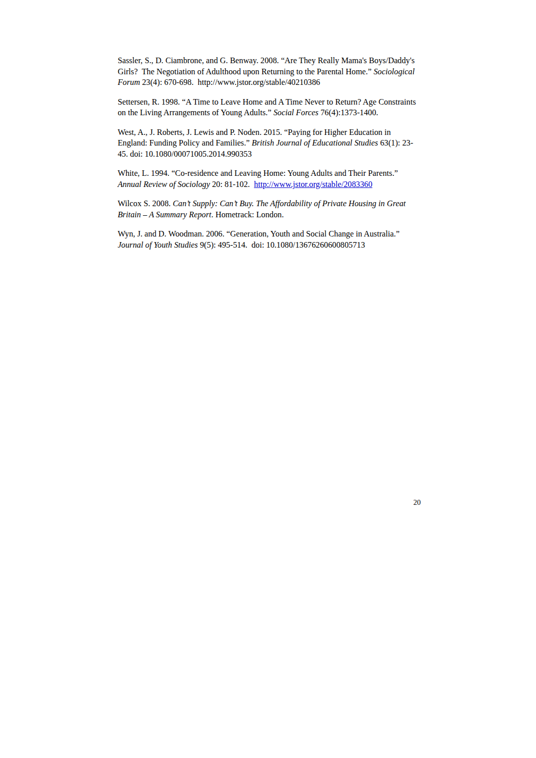Sassler, S., D. Ciambrone, and G. Benway. 2008. “Are They Really Mama's Boys/Daddy's Girls? The Negotiation of Adulthood upon Returning to the Parental Home.” Sociological Forum 23(4): 670-698. http://www.jstor.org/stable/40210386
Settersen, R. 1998. “A Time to Leave Home and A Time Never to Return? Age Constraints on the Living Arrangements of Young Adults.” Social Forces 76(4):1373-1400.
West, A., J. Roberts, J. Lewis and P. Noden. 2015. “Paying for Higher Education in England: Funding Policy and Families.” British Journal of Educational Studies 63(1): 23-45. doi: 10.1080/00071005.2014.990353
White, L. 1994. “Co-residence and Leaving Home: Young Adults and Their Parents.” Annual Review of Sociology 20: 81-102. http://www.jstor.org/stable/2083360
Wilcox S. 2008. Can’t Supply: Can’t Buy. The Affordability of Private Housing in Great Britain – A Summary Report. Hometrack: London.
Wyn, J. and D. Woodman. 2006. “Generation, Youth and Social Change in Australia.” Journal of Youth Studies 9(5): 495-514. doi: 10.1080/13676260600805713
20